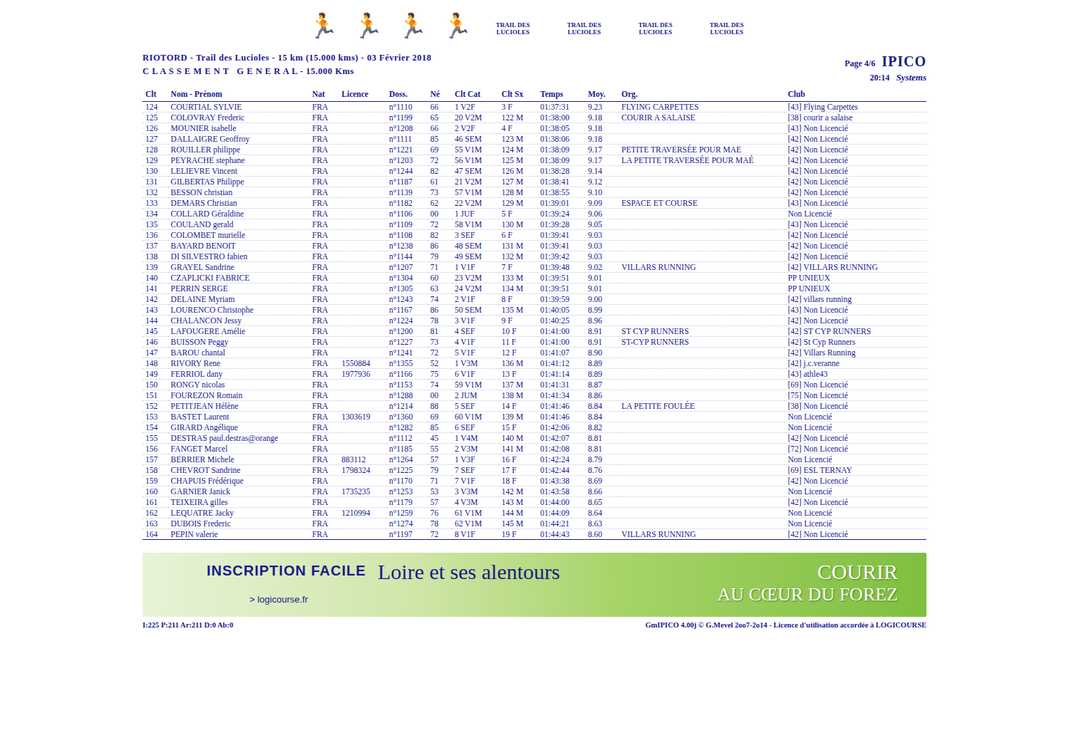🏃 🏃 🏃 🏃
TRAIL DES
LUCIOLES TRAIL DES
LUCIOLES TRAIL DES
LUCIOLES TRAIL DES
LUCIOLES
RIOTORD - Trail des Lucioles - 15 km (15.000 kms) - 03 Février 2018
C L A S S E M E N T G E N E R A L - 15.000 Kms
Page 4/6 IPICO
20:14 Systems
| Clt | Nom - Prénom | Nat | Licence | Doss. | Né | Clt Cat | Clt Sx | Temps | Moy. | Org. | Club |
| --- | --- | --- | --- | --- | --- | --- | --- | --- | --- | --- | --- |
| 124 | COURTIAL SYLVIE | FRA | | n°1110 | 66 | 1 V2F | 3 F | 01:37:31 | 9.23 | FLYING CARPETTES | [43] Flying Carpettes |
| 125 | COLOVRAY Frederic | FRA | | n°1199 | 65 | 20 V2M | 122 M | 01:38:00 | 9.18 | COURIR A SALAISE | [38] courir a salaise |
| 126 | MOUNIER isabelle | FRA | | n°1208 | 66 | 2 V2F | 4 F | 01:38:05 | 9.18 | | [43] Non Licencié |
| 127 | DALLAIGRE Geoffroy | FRA | | n°1111 | 85 | 46 SEM | 123 M | 01:38:06 | 9.18 | | [42] Non Licencié |
| 128 | ROUILLER philippe | FRA | | n°1221 | 69 | 55 V1M | 124 M | 01:38:09 | 9.17 | PETITE TRAVERSÉE POUR MAE | [42] Non Licencié |
| 129 | PEYRACHE stephane | FRA | | n°1203 | 72 | 56 V1M | 125 M | 01:38:09 | 9.17 | LA PETITE TRAVERSÉE POUR MAÉ | [42] Non Licencié |
| 130 | LELIEVRE Vincent | FRA | | n°1244 | 82 | 47 SEM | 126 M | 01:38:28 | 9.14 | | [42] Non Licencié |
| 131 | GILBERTAS Philippe | FRA | | n°1187 | 61 | 21 V2M | 127 M | 01:38:41 | 9.12 | | [42] Non Licencié |
| 132 | BESSON christian | FRA | | n°1139 | 73 | 57 V1M | 128 M | 01:38:55 | 9.10 | | [42] Non Licencié |
| 133 | DEMARS Christian | FRA | | n°1182 | 62 | 22 V2M | 129 M | 01:39:01 | 9.09 | ESPACE ET COURSE | [43] Non Licencié |
| 134 | COLLARD Géraldine | FRA | | n°1106 | 00 | 1 JUF | 5 F | 01:39:24 | 9.06 | | Non Licencié |
| 135 | COULAND gerald | FRA | | n°1109 | 72 | 58 V1M | 130 M | 01:39:28 | 9.05 | | [43] Non Licencié |
| 136 | COLOMBET murielle | FRA | | n°1108 | 82 | 3 SEF | 6 F | 01:39:41 | 9.03 | | [42] Non Licencié |
| 137 | BAYARD BENOIT | FRA | | n°1238 | 86 | 48 SEM | 131 M | 01:39:41 | 9.03 | | [42] Non Licencié |
| 138 | DI SILVESTRO fabien | FRA | | n°1144 | 79 | 49 SEM | 132 M | 01:39:42 | 9.03 | | [42] Non Licencié |
| 139 | GRAYEL Sandrine | FRA | | n°1207 | 71 | 1 V1F | 7 F | 01:39:48 | 9.02 | VILLARS RUNNING | [42] VILLARS RUNNING |
| 140 | CZAPLICKI FABRICE | FRA | | n°1304 | 60 | 23 V2M | 133 M | 01:39:51 | 9.01 | | PP UNIEUX |
| 141 | PERRIN SERGE | FRA | | n°1305 | 63 | 24 V2M | 134 M | 01:39:51 | 9.01 | | PP UNIEUX |
| 142 | DELAINE Myriam | FRA | | n°1243 | 74 | 2 V1F | 8 F | 01:39:59 | 9.00 | | [42] villars running |
| 143 | LOURENCO Christophe | FRA | | n°1167 | 86 | 50 SEM | 135 M | 01:40:05 | 8.99 | | [43] Non Licencié |
| 144 | CHALANCON Jessy | FRA | | n°1224 | 78 | 3 V1F | 9 F | 01:40:25 | 8.96 | | [42] Non Licencié |
| 145 | LAFOUGERE Amélie | FRA | | n°1200 | 81 | 4 SEF | 10 F | 01:41:00 | 8.91 | ST CYP RUNNERS | [42] ST CYP RUNNERS |
| 146 | BUISSON Peggy | FRA | | n°1227 | 73 | 4 V1F | 11 F | 01:41:00 | 8.91 | ST-CYP RUNNERS | [42] St Cyp Runners |
| 147 | BAROU chantal | FRA | | n°1241 | 72 | 5 V1F | 12 F | 01:41:07 | 8.90 | | [42] Villars Running |
| 148 | RIVORY Rene | FRA | 1550884 | n°1355 | 52 | 1 V3M | 136 M | 01:41:12 | 8.89 | | [42] j.c.veranne |
| 149 | FERRIOL dany | FRA | 1977936 | n°1166 | 75 | 6 V1F | 13 F | 01:41:14 | 8.89 | | [43] athle43 |
| 150 | RONGY nicolas | FRA | | n°1153 | 74 | 59 V1M | 137 M | 01:41:31 | 8.87 | | [69] Non Licencié |
| 151 | FOUREZON Romain | FRA | | n°1288 | 00 | 2 JUM | 138 M | 01:41:34 | 8.86 | | [75] Non Licencié |
| 152 | PETITJEAN Hélène | FRA | | n°1214 | 88 | 5 SEF | 14 F | 01:41:46 | 8.84 | LA PETITE FOULÉE | [38] Non Licencié |
| 153 | BASTET Laurent | FRA | 1303619 | n°1360 | 69 | 60 V1M | 139 M | 01:41:46 | 8.84 | | Non Licencié |
| 154 | GIRARD Angélique | FRA | | n°1282 | 85 | 6 SEF | 15 F | 01:42:06 | 8.82 | | Non Licencié |
| 155 | DESTRAS paul.destras@orange | FRA | | n°1112 | 45 | 1 V4M | 140 M | 01:42:07 | 8.81 | | [42] Non Licencié |
| 156 | FANGET Marcel | FRA | | n°1185 | 55 | 2 V3M | 141 M | 01:42:08 | 8.81 | | [72] Non Licencié |
| 157 | BERRIER Michele | FRA | 883112 | n°1264 | 57 | 1 V3F | 16 F | 01:42:24 | 8.79 | | Non Licencié |
| 158 | CHEVROT Sandrine | FRA | 1798324 | n°1225 | 79 | 7 SEF | 17 F | 01:42:44 | 8.76 | | [69] ESL TERNAY |
| 159 | CHAPUIS Frédérique | FRA | | n°1170 | 71 | 7 V1F | 18 F | 01:43:38 | 8.69 | | [42] Non Licencié |
| 160 | GARNIER Janick | FRA | 1735235 | n°1253 | 53 | 3 V3M | 142 M | 01:43:58 | 8.66 | | Non Licencié |
| 161 | TEIXEIRA gilles | FRA | | n°1179 | 57 | 4 V3M | 143 M | 01:44:00 | 8.65 | | [42] Non Licencié |
| 162 | LEQUATRE Jacky | FRA | 1210994 | n°1259 | 76 | 61 V1M | 144 M | 01:44:09 | 8.64 | | Non Licencié |
| 163 | DUBOIS Frederic | FRA | | n°1274 | 78 | 62 V1M | 145 M | 01:44:21 | 8.63 | | Non Licencié |
| 164 | PEPIN valerie | FRA | | n°1197 | 72 | 8 V1F | 19 F | 01:44:43 | 8.60 | VILLARS RUNNING | [42] Non Licencié |
INSCRIPTION FACILE
Loire et ses alentours
> logicourse.fr
COURIR
AU CŒUR DU FOREZ
I:225 P:211 Ar:211 D:0 Ab:0
GmIPICO 4.00j © G.Mevel 2oo7-2o14 - Licence d'utilisation accordée à LOGICOURSE